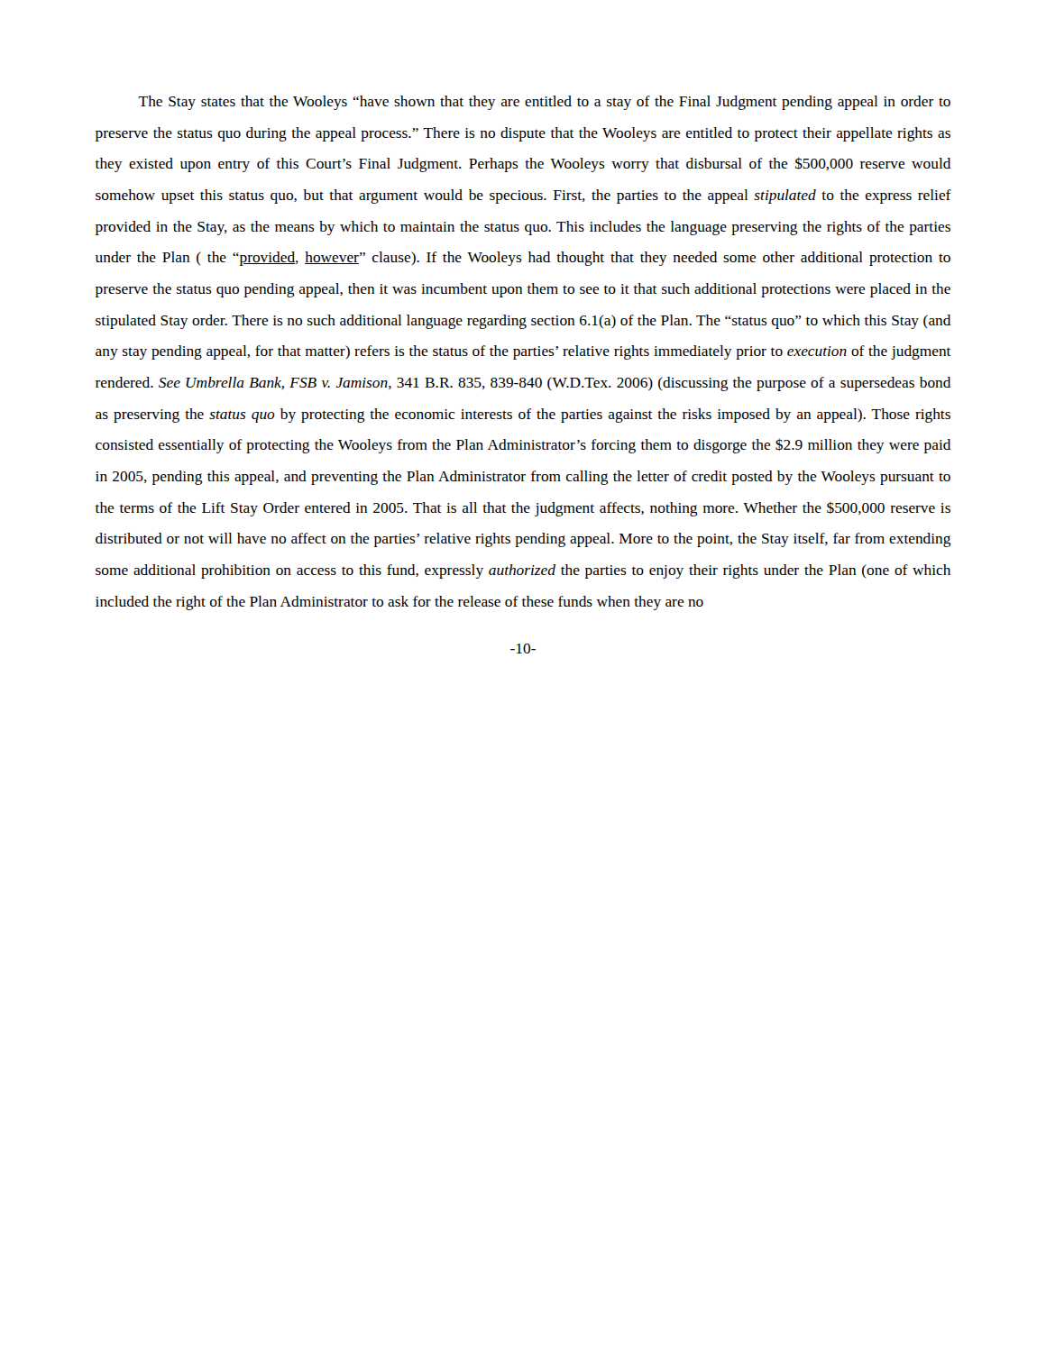The Stay states that the Wooleys “have shown that they are entitled to a stay of the Final Judgment pending appeal in order to preserve the status quo during the appeal process.” There is no dispute that the Wooleys are entitled to protect their appellate rights as they existed upon entry of this Court’s Final Judgment. Perhaps the Wooleys worry that disbursal of the $500,000 reserve would somehow upset this status quo, but that argument would be specious. First, the parties to the appeal stipulated to the express relief provided in the Stay, as the means by which to maintain the status quo. This includes the language preserving the rights of the parties under the Plan ( the “provided, however” clause). If the Wooleys had thought that they needed some other additional protection to preserve the status quo pending appeal, then it was incumbent upon them to see to it that such additional protections were placed in the stipulated Stay order. There is no such additional language regarding section 6.1(a) of the Plan. The “status quo” to which this Stay (and any stay pending appeal, for that matter) refers is the status of the parties’ relative rights immediately prior to execution of the judgment rendered. See Umbrella Bank, FSB v. Jamison, 341 B.R. 835, 839-840 (W.D.Tex. 2006) (discussing the purpose of a supersedeas bond as preserving the status quo by protecting the economic interests of the parties against the risks imposed by an appeal). Those rights consisted essentially of protecting the Wooleys from the Plan Administrator’s forcing them to disgorge the $2.9 million they were paid in 2005, pending this appeal, and preventing the Plan Administrator from calling the letter of credit posted by the Wooleys pursuant to the terms of the Lift Stay Order entered in 2005. That is all that the judgment affects, nothing more. Whether the $500,000 reserve is distributed or not will have no affect on the parties’ relative rights pending appeal. More to the point, the Stay itself, far from extending some additional prohibition on access to this fund, expressly authorized the parties to enjoy their rights under the Plan (one of which included the right of the Plan Administrator to ask for the release of these funds when they are no
-10-